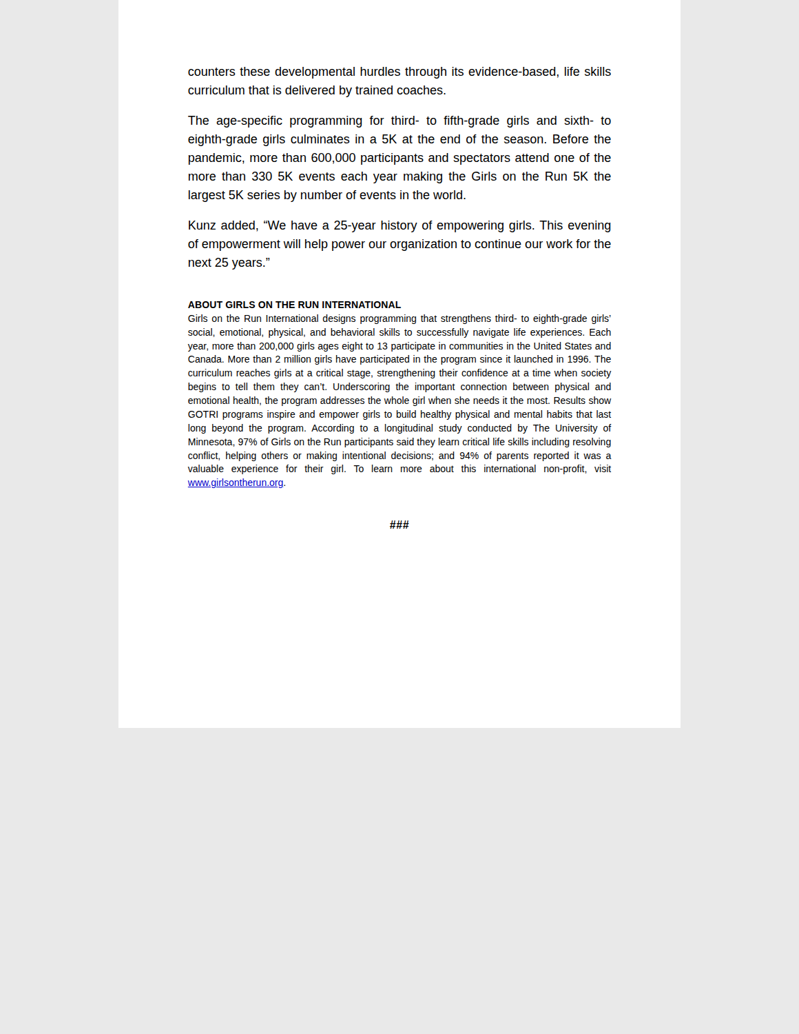counters these developmental hurdles through its evidence-based, life skills curriculum that is delivered by trained coaches.
The age-specific programming for third- to fifth-grade girls and sixth- to eighth-grade girls culminates in a 5K at the end of the season. Before the pandemic, more than 600,000 participants and spectators attend one of the more than 330 5K events each year making the Girls on the Run 5K the largest 5K series by number of events in the world.
Kunz added, “We have a 25-year history of empowering girls. This evening of empowerment will help power our organization to continue our work for the next 25 years.”
ABOUT GIRLS ON THE RUN INTERNATIONAL
Girls on the Run International designs programming that strengthens third- to eighth-grade girls’ social, emotional, physical, and behavioral skills to successfully navigate life experiences. Each year, more than 200,000 girls ages eight to 13 participate in communities in the United States and Canada. More than 2 million girls have participated in the program since it launched in 1996. The curriculum reaches girls at a critical stage, strengthening their confidence at a time when society begins to tell them they can’t. Underscoring the important connection between physical and emotional health, the program addresses the whole girl when she needs it the most. Results show GOTRI programs inspire and empower girls to build healthy physical and mental habits that last long beyond the program. According to a longitudinal study conducted by The University of Minnesota, 97% of Girls on the Run participants said they learn critical life skills including resolving conflict, helping others or making intentional decisions; and 94% of parents reported it was a valuable experience for their girl. To learn more about this international non-profit, visit www.girlsontherun.org.
###